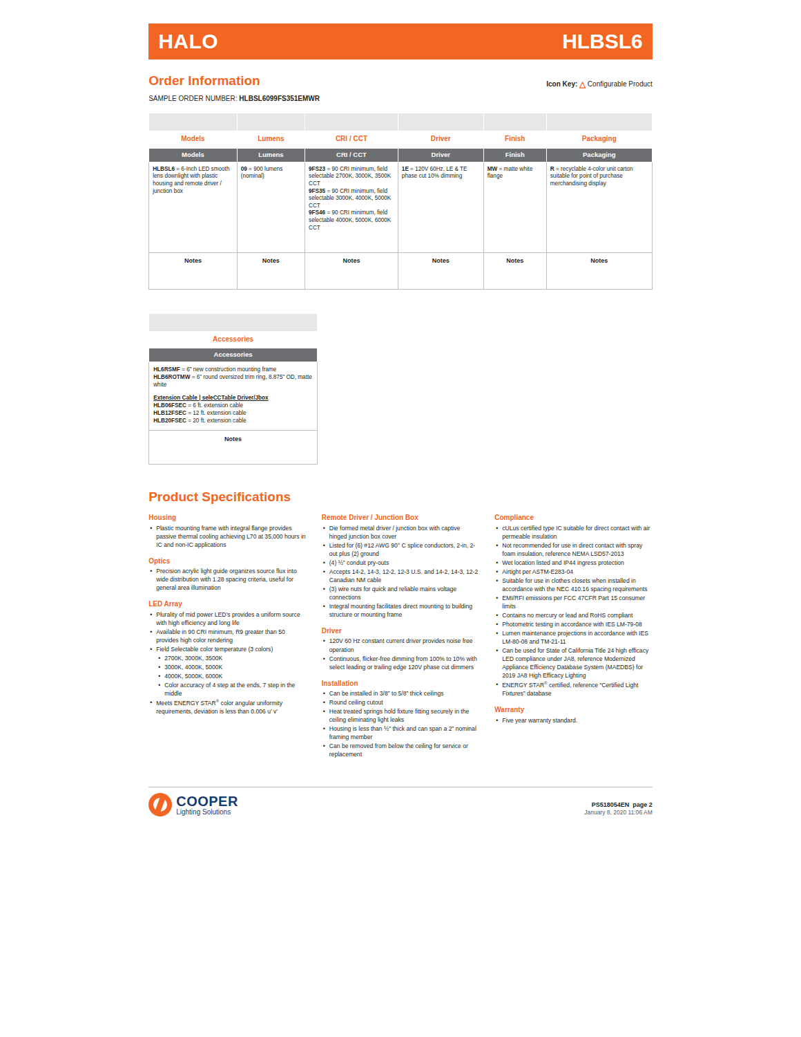HALO
HLBSL6
Order Information
Icon Key: △ Configurable Product
SAMPLE ORDER NUMBER: HLBSL6099FS351EMWR
| Models | Lumens | CRI / CCT | Driver | Finish | Packaging |
| Models | Lumens | CRI / CCT | Driver | Finish | Packaging |
| HLBSL6 = 6-Inch LED smooth lens downlight with plastic housing and remote driver / junction box | 09 = 900 lumens (nominal) | 9FS23 = 90 CRI minimum, field selectable 2700K, 3000K, 3500K CCT 9FS35 = 90 CRI minimum, field selectable 3000K, 4000K, 5000K CCT 9FS46 = 90 CRI minimum, field selectable 4000K, 5000K, 6000K CCT | 1E = 120V 60Hz, LE & TE phase cut 10% dimming | MW = matte white flange | R = recyclable 4-color unit carton suitable for point of purchase merchandising display |
| Notes | Notes | Notes | Notes | Notes | Notes |
| Accessories |
| Accessories |
| HL6RSMF = 6” new construction mounting frame HLB6ROTMW = 6” round oversized trim ring, 8.875” OD, matte white Extension Cable / seleCCTable Driver/Jbox HLB06FSEC = 6 ft. extension cable HLB12FSEC = 12 ft. extension cable HLB20FSEC = 20 ft. extension cable |
| Notes |
Product Specifications
Housing
Plastic mounting frame with integral flange provides passive thermal cooling achieving L70 at 35,000 hours in IC and non-IC applications
Optics
Precision acrylic light guide organizes source flux into wide distribution with 1.28 spacing criteria, useful for general area illumination
LED Array
Plurality of mid power LED’s provides a uniform source with high efficiency and long life
Available in 90 CRI minimum, R9 greater than 50 provides high color rendering
Field Selectable color temperature (3 colors)
2700K, 3000K, 3500K
3000K, 4000K, 5000K
4000K, 5000K, 6000K
Color accuracy of 4 step at the ends, 7 step in the middle
Meets ENERGY STAR® color angular uniformity requirements, deviation is less than 0.006 u’ v’
Remote Driver / Junction Box
Die formed metal driver / junction box with captive hinged junction box cover
Listed for (6) #12 AWG 90° C splice conductors, 2-in, 2-out plus (2) ground
(4) ½” conduit pry-outs
Accepts 14-2, 14-3, 12-2, 12-3 U.S. and 14-2, 14-3, 12-2 Canadian NM cable
(3) wire nuts for quick and reliable mains voltage connections
Integral mounting facilitates direct mounting to building structure or mounting frame
Driver
120V 60 Hz constant current driver provides noise free operation
Continuous, flicker-free dimming from 100% to 10% with select leading or trailing edge 120V phase cut dimmers
Installation
Can be installed in 3/8” to 5/8” thick ceilings
Round ceiling cutout
Heat treated springs hold fixture fitting securely in the ceiling eliminating light leaks
Housing is less than ½” thick and can span a 2” nominal framing member
Can be removed from below the ceiling for service or replacement
Compliance
cULus certified type IC suitable for direct contact with air permeable insulation
Not recommended for use in direct contact with spray foam insulation, reference NEMA LSD57-2013
Wet location listed and IP44 ingress protection
Airtight per ASTM-E283-04
Suitable for use in clothes closets when installed in accordance with the NEC 410.16 spacing requirements
EMI/RFI emissions per FCC 47CFR Part 15 consumer limits
Contains no mercury or lead and RoHS compliant
Photometric testing in accordance with IES LM-79-08
Lumen maintenance projections in accordance with IES LM-80-08 and TM-21-11
Can be used for State of California Title 24 high efficacy LED compliance under JA8, reference Modernized Appliance Efficiency Database System (MAEDBS) for 2019 JA8 High Efficacy Lighting
ENERGY STAR® certified, reference “Certified Light Fixtures” database
Warranty
Five year warranty standard.
COOPER
Lighting Solutions
PS518054EN page 2
January 8, 2020 11:06 AM